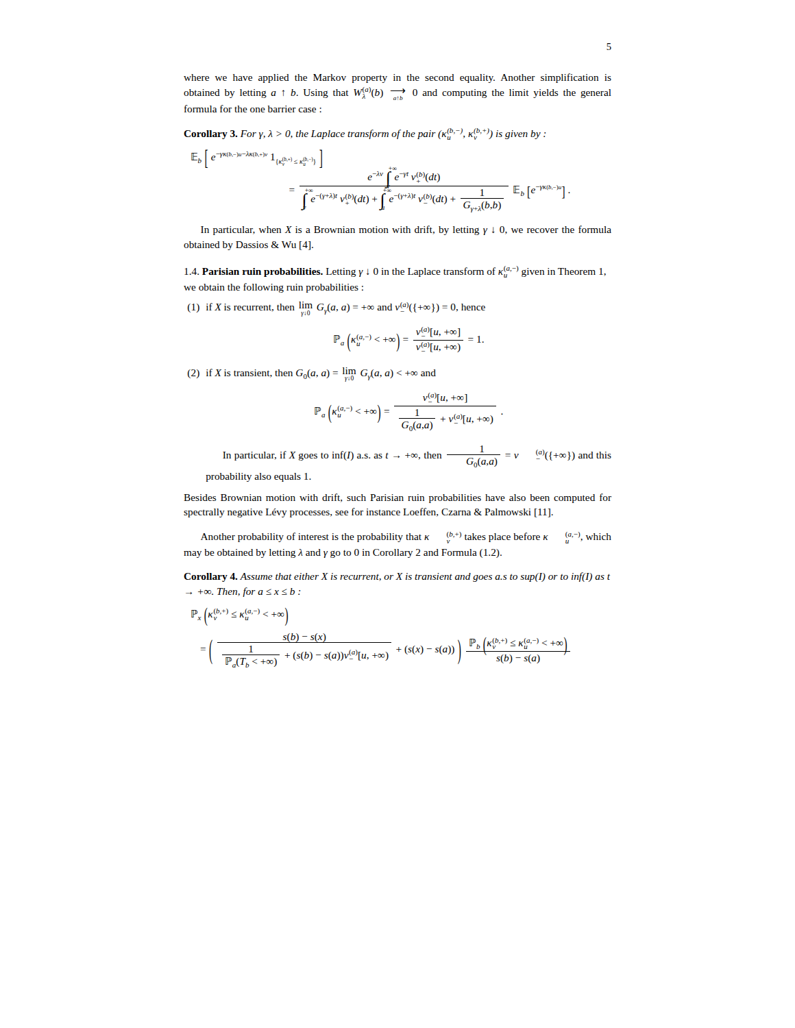5
where we have applied the Markov property in the second equality. Another simplification is obtained by letting a ↑ b. Using that W(a) λ(b) ⟶a↑b 0 and computing the limit yields the general formula for the one barrier case :
Corollary 3. For γ, λ > 0, the Laplace transform of the pair (κ(b,−) u, κ(b,+) v) is given by :
𝔼b [ e−γκ(b,−) u−λκ(b,+) v 1{κ(b,+) v ≤ κ(b,−) u} ]
= e−λv ∫+∞v e−γt ν(b)+(dt) ∫+∞v e−(γ+λ)t ν(b)+(dt) + ∫+∞u e−(γ+λ)t ν(b)−(dt) + 1 Gγ+λ(b,b) 𝔼b [e−γκ(b,−) u] .
In particular, when X is a Brownian motion with drift, by letting γ ↓ 0, we recover the formula obtained by Dassios & Wu [4].
1.4. Parisian ruin probabilities. Letting γ ↓ 0 in the Laplace transform of κ(a,−) u given in Theorem 1, we obtain the following ruin probabilities :
(1) if X is recurrent, then lim γ↓0 Gγ(a, a) = +∞ and ν(a)−({+∞}) = 0, hence
ℙa (κ(a,−) u < +∞) = ν(a)−[u, +∞] ν(a)−[u, +∞) = 1.
(2) if X is transient, then G 0(a, a) = lim γ↓0 Gγ(a, a) < +∞ and
ℙa (κ(a,−) u < +∞) = ν(a)−[u, +∞] 1 G 0(a,a) + ν(a)−[u, +∞) .
In particular, if X goes to inf(I) a.s. as t → +∞, then 1 G 0(a,a) = ν(a)−({+∞}) and this probability also equals 1.
Besides Brownian motion with drift, such Parisian ruin probabilities have also been computed for spectrally negative Lévy processes, see for instance Loeffen, Czarna & Palmowski [11].
Another probability of interest is the probability that κ(b,+) v takes place before κ(a,−) u, which may be obtained by letting λ and γ go to 0 in Corollary 2 and Formula (1.2).
Corollary 4. Assume that either X is recurrent, or X is transient and goes a.s to sup(I) or to inf(I) as t → +∞. Then, for a ≤ x ≤ b :
ℙx (κ(b,+) v ≤ κ(a,−) u < +∞)
= ( s(b) − s(x) 1 ℙa(Tb < +∞) + (s(b) − s(a))ν(a)−[u, +∞) + (s(x) − s(a)) ) ℙb (κ(b,+) v ≤ κ(a,−) u < +∞) s(b) − s(a)